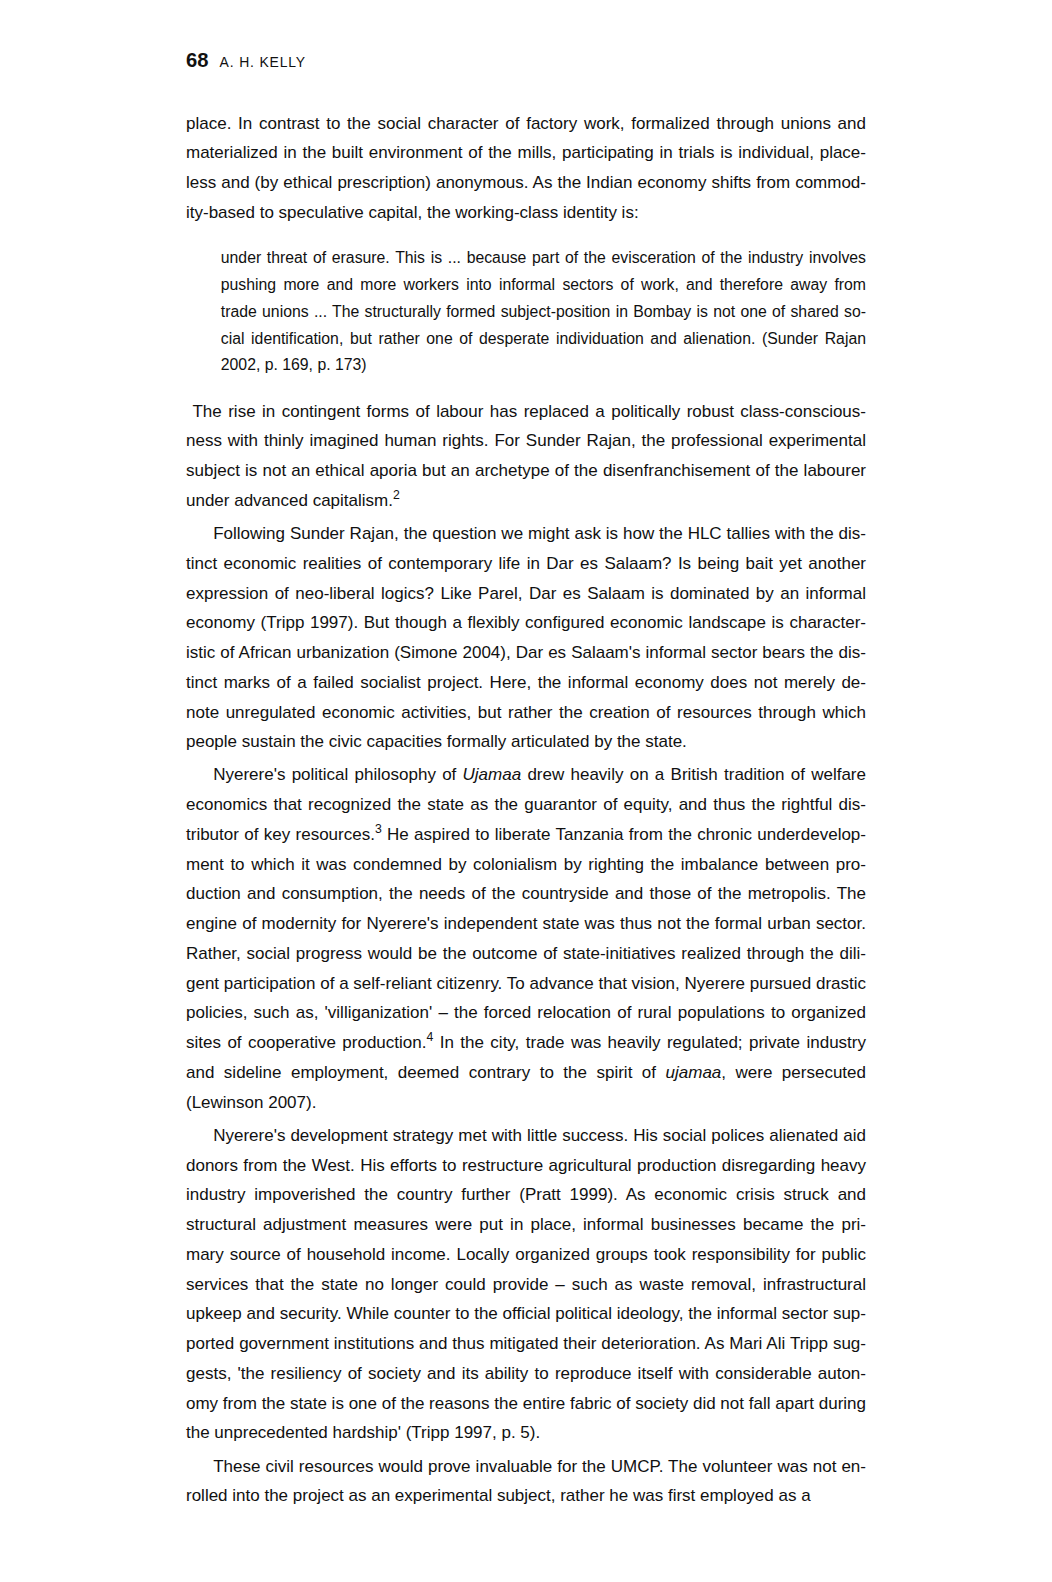68 A. H. Kelly
place. In contrast to the social character of factory work, formalized through unions and materialized in the built environment of the mills, participating in trials is individual, placeless and (by ethical prescription) anonymous. As the Indian economy shifts from commodity-based to speculative capital, the working-class identity is:
under threat of erasure. This is ... because part of the evisceration of the industry involves pushing more and more workers into informal sectors of work, and therefore away from trade unions ... The structurally formed subject-position in Bombay is not one of shared social identification, but rather one of desperate individuation and alienation. (Sunder Rajan 2002, p. 169, p. 173)
The rise in contingent forms of labour has replaced a politically robust class-consciousness with thinly imagined human rights. For Sunder Rajan, the professional experimental subject is not an ethical aporia but an archetype of the disenfranchisement of the labourer under advanced capitalism.2
Following Sunder Rajan, the question we might ask is how the HLC tallies with the distinct economic realities of contemporary life in Dar es Salaam? Is being bait yet another expression of neo-liberal logics? Like Parel, Dar es Salaam is dominated by an informal economy (Tripp 1997). But though a flexibly configured economic landscape is characteristic of African urbanization (Simone 2004), Dar es Salaam's informal sector bears the distinct marks of a failed socialist project. Here, the informal economy does not merely denote unregulated economic activities, but rather the creation of resources through which people sustain the civic capacities formally articulated by the state.
Nyerere's political philosophy of Ujamaa drew heavily on a British tradition of welfare economics that recognized the state as the guarantor of equity, and thus the rightful distributor of key resources.3 He aspired to liberate Tanzania from the chronic underdevelopment to which it was condemned by colonialism by righting the imbalance between production and consumption, the needs of the countryside and those of the metropolis. The engine of modernity for Nyerere's independent state was thus not the formal urban sector. Rather, social progress would be the outcome of state-initiatives realized through the diligent participation of a self-reliant citizenry. To advance that vision, Nyerere pursued drastic policies, such as, 'villiganization' – the forced relocation of rural populations to organized sites of cooperative production.4 In the city, trade was heavily regulated; private industry and sideline employment, deemed contrary to the spirit of ujamaa, were persecuted (Lewinson 2007).
Nyerere's development strategy met with little success. His social polices alienated aid donors from the West. His efforts to restructure agricultural production disregarding heavy industry impoverished the country further (Pratt 1999). As economic crisis struck and structural adjustment measures were put in place, informal businesses became the primary source of household income. Locally organized groups took responsibility for public services that the state no longer could provide – such as waste removal, infrastructural upkeep and security. While counter to the official political ideology, the informal sector supported government institutions and thus mitigated their deterioration. As Mari Ali Tripp suggests, 'the resiliency of society and its ability to reproduce itself with considerable autonomy from the state is one of the reasons the entire fabric of society did not fall apart during the unprecedented hardship' (Tripp 1997, p. 5).
These civil resources would prove invaluable for the UMCP. The volunteer was not enrolled into the project as an experimental subject, rather he was first employed as a